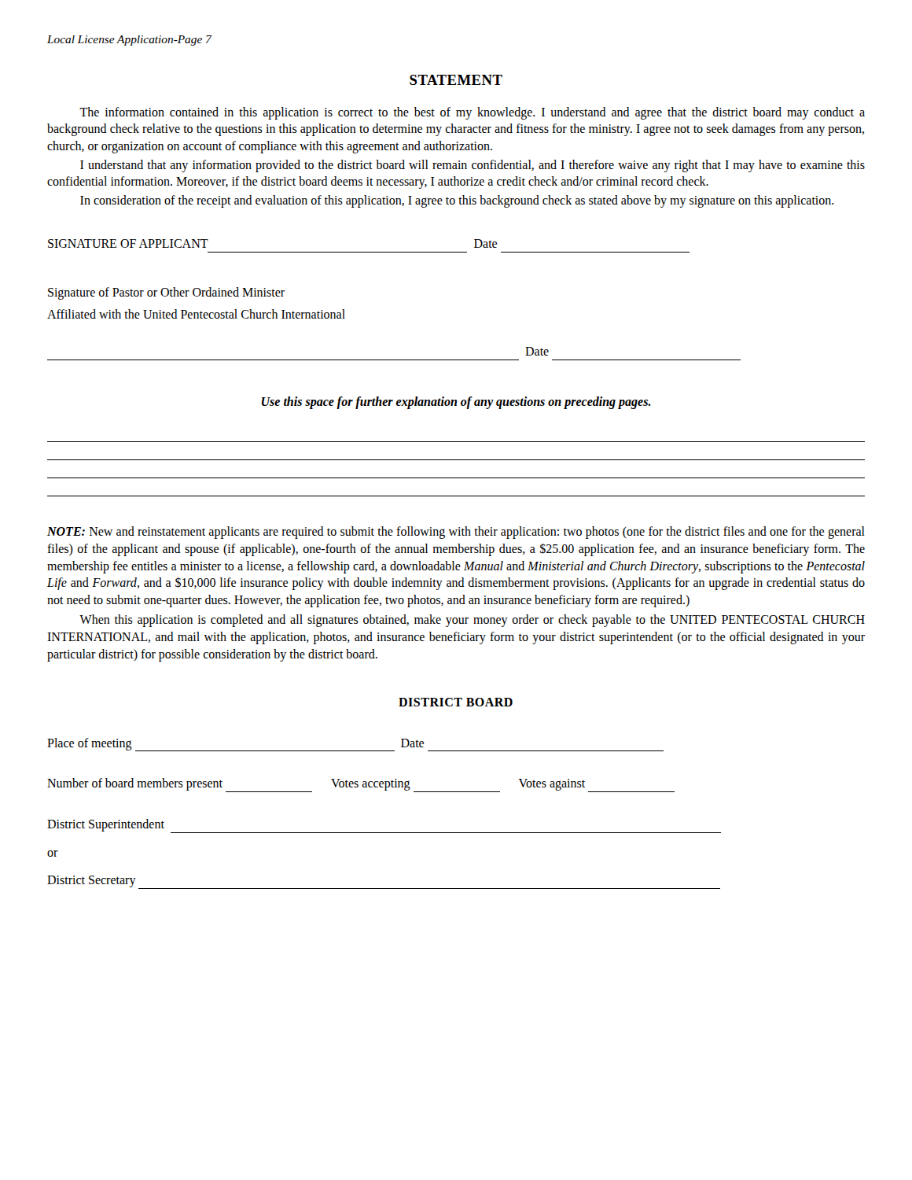Local License Application-Page 7
STATEMENT
The information contained in this application is correct to the best of my knowledge. I understand and agree that the district board may conduct a background check relative to the questions in this application to determine my character and fitness for the ministry. I agree not to seek damages from any person, church, or organization on account of compliance with this agreement and authorization.
I understand that any information provided to the district board will remain confidential, and I therefore waive any right that I may have to examine this confidential information. Moreover, if the district board deems it necessary, I authorize a credit check and/or criminal record check.
In consideration of the receipt and evaluation of this application, I agree to this background check as stated above by my signature on this application.
SIGNATURE OF APPLICANT Date
Signature of Pastor or Other Ordained Minister
Affiliated with the United Pentecostal Church International
Date
Use this space for further explanation of any questions on preceding pages.
NOTE: New and reinstatement applicants are required to submit the following with their application: two photos (one for the district files and one for the general files) of the applicant and spouse (if applicable), one-fourth of the annual membership dues, a $25.00 application fee, and an insurance beneficiary form. The membership fee entitles a minister to a license, a fellowship card, a downloadable Manual and Ministerial and Church Directory, subscriptions to the Pentecostal Life and Forward, and a $10,000 life insurance policy with double indemnity and dismemberment provisions. (Applicants for an upgrade in credential status do not need to submit one-quarter dues. However, the application fee, two photos, and an insurance beneficiary form are required.)
When this application is completed and all signatures obtained, make your money order or check payable to the UNITED PENTECOSTAL CHURCH INTERNATIONAL, and mail with the application, photos, and insurance beneficiary form to your district superintendent (or to the official designated in your particular district) for possible consideration by the district board.
DISTRICT BOARD
Place of meeting Date
Number of board members present Votes accepting Votes against
District Superintendent
or
District Secretary